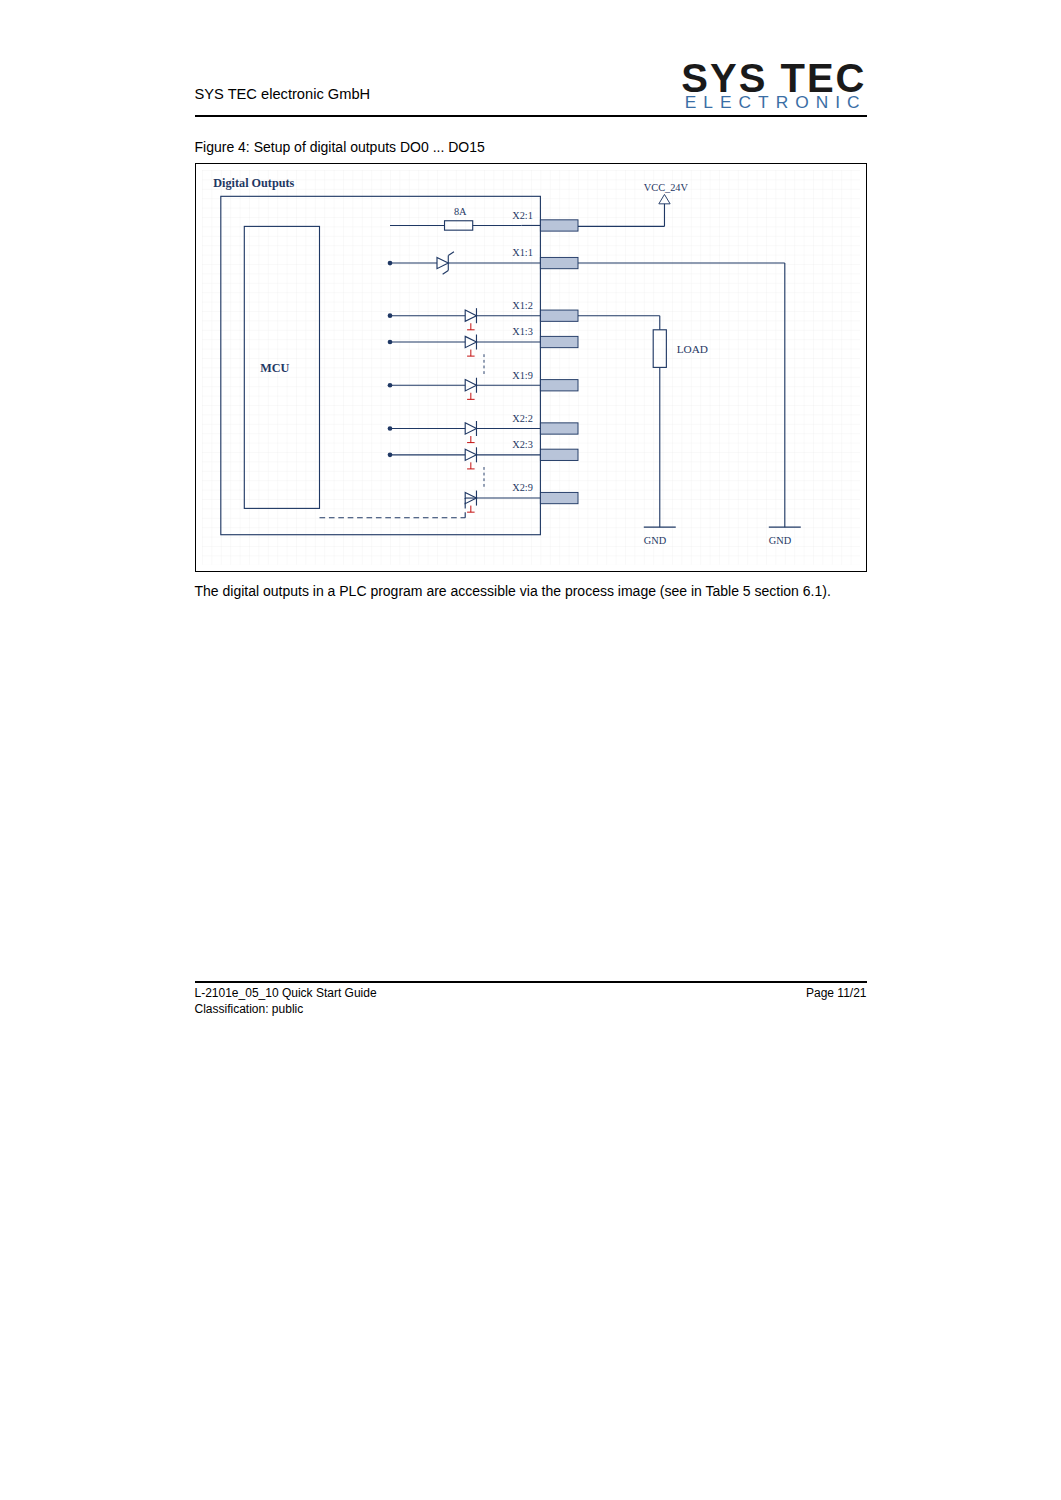SYS TEC electronic GmbH
SYS TEC
ELECTRONIC
Figure 4: Setup of digital outputs DO0 ... DO15
Digital Outputs MCU VCC_24V 8A X2:1 X1:1 X1:2 X1:3 X1:9 X2:2 X2:3 X2:9 LOAD GND GND
The digital outputs in a PLC program are accessible via the process image (see in Table 5 section 6.1).
L-2101e_05_10 Quick Start Guide
Classification: public
Page 11/21